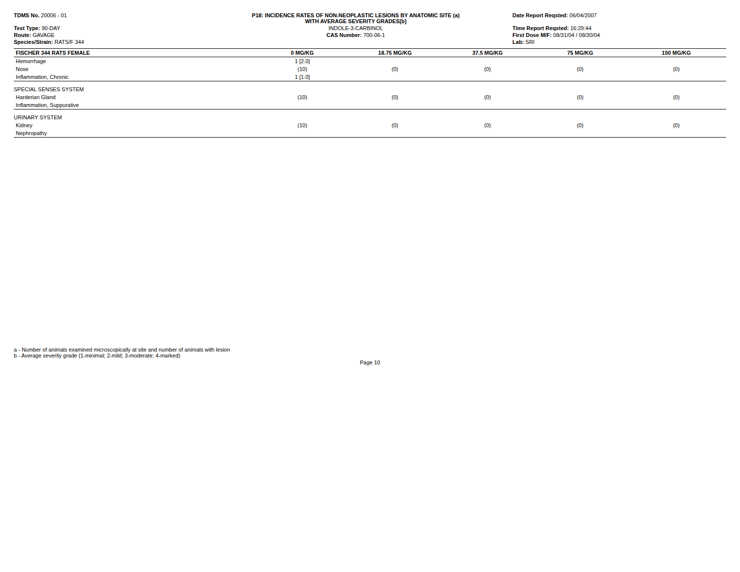| TDMS No. 20006 - 01 | P18: INCIDENCE RATES OF NON-NEOPLASTIC LESIONS BY ANATOMIC SITE (a) WITH AVERAGE SEVERITY GRADES[b] | Date Report Reqsted: 06/04/2007 |
| Test Type: 90-DAY | INDOLE-3-CARBINOL | Time Report Reqsted: 16:29:44 |
| Route: GAVAGE | CAS Number: 700-06-1 | First Dose M/F: 08/31/04 / 08/30/04 |
| Species/Strain: RATS/F 344 | | Lab: SRI |
| FISCHER 344 RATS FEMALE | 0 MG/KG | 18.75 MG/KG | 37.5 MG/KG | 75 MG/KG | 150 MG/KG |
| --- | --- | --- | --- | --- | --- |
| Hemorrhage | 1 [2.0] | | | | |
| Nose | (10) | (0) | (0) | (0) | (0) |
| Inflammation, Chronic | 1 [1.0] | | | | |
| SPECIAL SENSES SYSTEM | | | | | |
| Harderian Gland | (10) | (0) | (0) | (0) | (0) |
| Inflammation, Suppurative | | | | | |
| URINARY SYSTEM | | | | | |
| Kidney | (10) | (0) | (0) | (0) | (0) |
| Nephropathy | | | | | |
a - Number of animals examined microscopically at site and number of animals with lesion
b - Average severity grade (1-minimal; 2-mild; 3-moderate; 4-marked)
Page 10